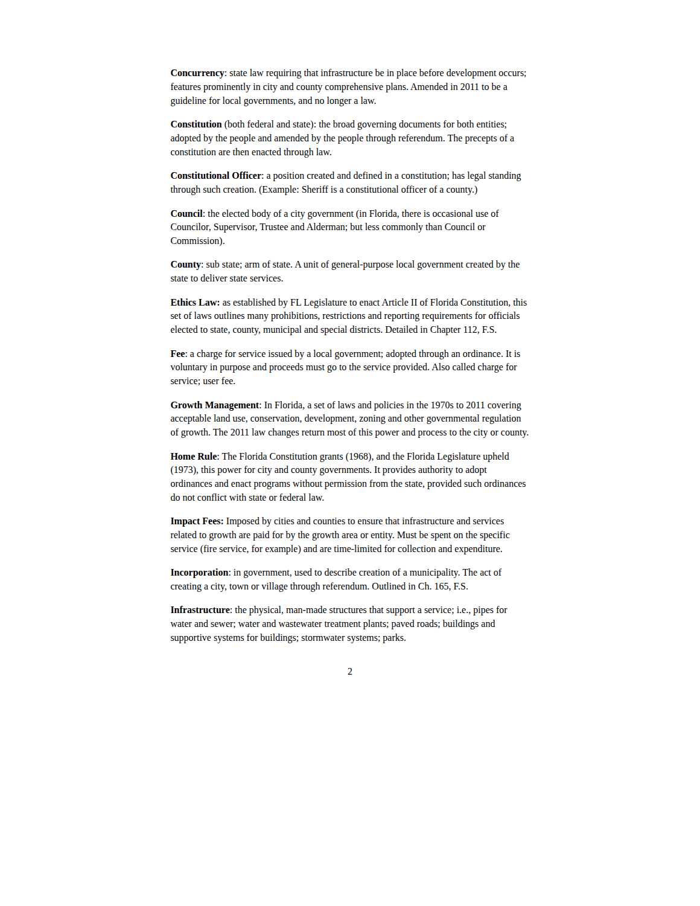Concurrency: state law requiring that infrastructure be in place before development occurs; features prominently in city and county comprehensive plans. Amended in 2011 to be a guideline for local governments, and no longer a law.
Constitution (both federal and state): the broad governing documents for both entities; adopted by the people and amended by the people through referendum. The precepts of a constitution are then enacted through law.
Constitutional Officer: a position created and defined in a constitution; has legal standing through such creation. (Example: Sheriff is a constitutional officer of a county.)
Council: the elected body of a city government (in Florida, there is occasional use of Councilor, Supervisor, Trustee and Alderman; but less commonly than Council or Commission).
County: sub state; arm of state. A unit of general-purpose local government created by the state to deliver state services.
Ethics Law: as established by FL Legislature to enact Article II of Florida Constitution, this set of laws outlines many prohibitions, restrictions and reporting requirements for officials elected to state, county, municipal and special districts. Detailed in Chapter 112, F.S.
Fee: a charge for service issued by a local government; adopted through an ordinance. It is voluntary in purpose and proceeds must go to the service provided. Also called charge for service; user fee.
Growth Management: In Florida, a set of laws and policies in the 1970s to 2011 covering acceptable land use, conservation, development, zoning and other governmental regulation of growth. The 2011 law changes return most of this power and process to the city or county.
Home Rule: The Florida Constitution grants (1968), and the Florida Legislature upheld (1973), this power for city and county governments. It provides authority to adopt ordinances and enact programs without permission from the state, provided such ordinances do not conflict with state or federal law.
Impact Fees: Imposed by cities and counties to ensure that infrastructure and services related to growth are paid for by the growth area or entity. Must be spent on the specific service (fire service, for example) and are time-limited for collection and expenditure.
Incorporation: in government, used to describe creation of a municipality. The act of creating a city, town or village through referendum. Outlined in Ch. 165, F.S.
Infrastructure: the physical, man-made structures that support a service; i.e., pipes for water and sewer; water and wastewater treatment plants; paved roads; buildings and supportive systems for buildings; stormwater systems; parks.
2